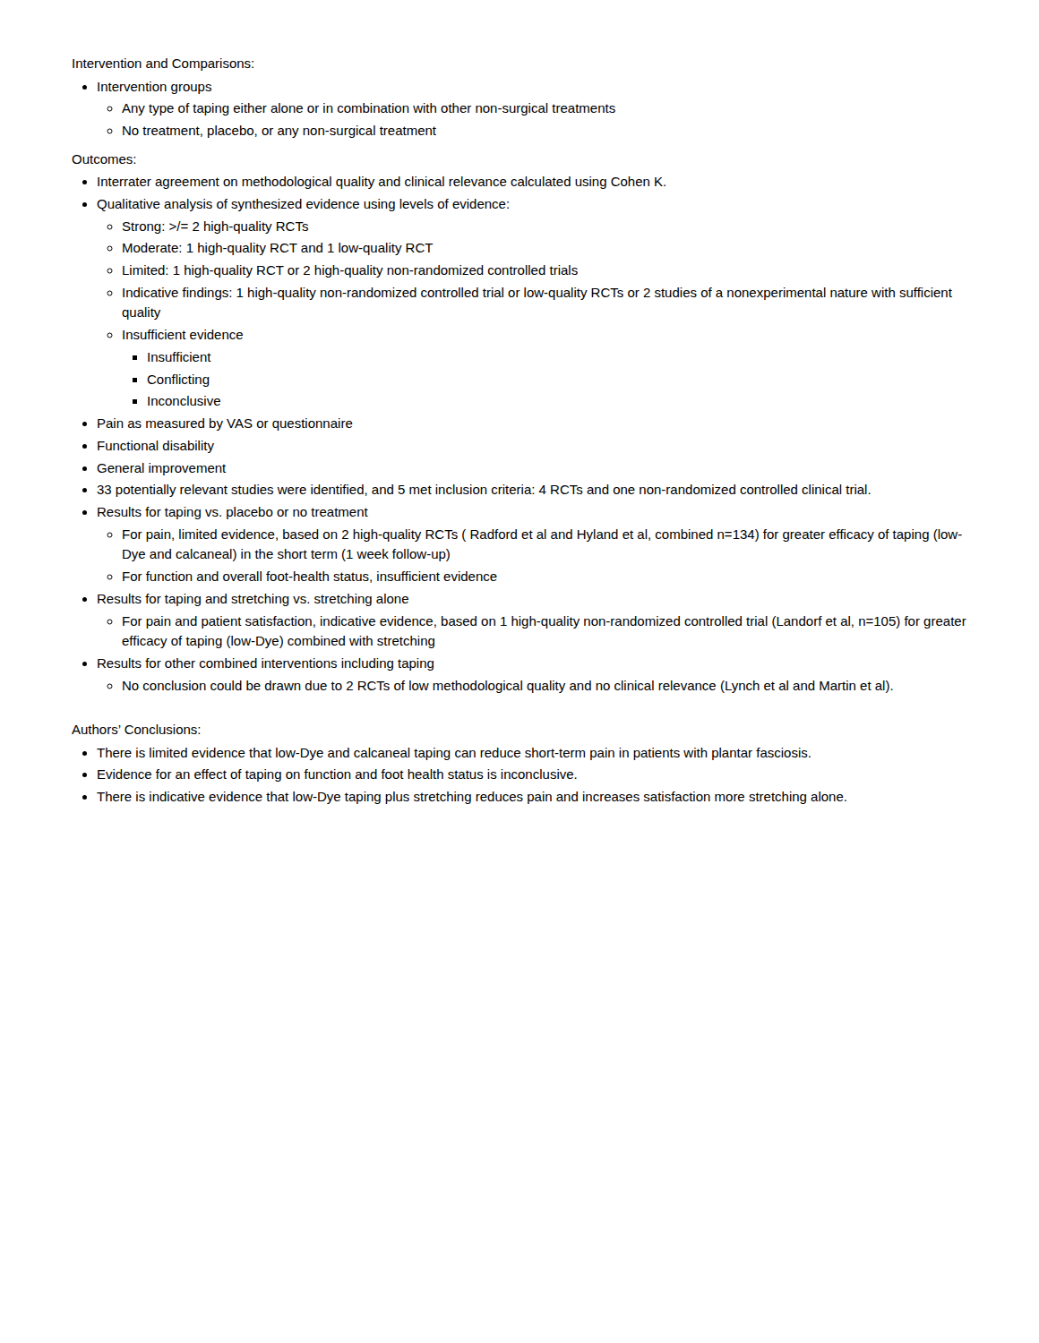Intervention and Comparisons:
Intervention groups
Any type of taping either alone or in combination with other non-surgical treatments
No treatment, placebo, or any non-surgical treatment
Outcomes:
Interrater agreement on methodological quality and clinical relevance calculated using Cohen K.
Qualitative analysis of synthesized evidence using levels of evidence:
Strong: >/= 2 high-quality RCTs
Moderate: 1 high-quality RCT and 1 low-quality RCT
Limited: 1 high-quality RCT or 2 high-quality non-randomized controlled trials
Indicative findings: 1 high-quality non-randomized controlled trial or low-quality RCTs or 2 studies of a nonexperimental nature with sufficient quality
Insufficient evidence
Insufficient
Conflicting
Inconclusive
Pain as measured by VAS or questionnaire
Functional disability
General improvement
33 potentially relevant studies were identified, and 5 met inclusion criteria: 4 RCTs and one non-randomized controlled clinical trial.
Results for taping vs. placebo or no treatment
For pain, limited evidence, based on 2 high-quality RCTs ( Radford et al and Hyland et al, combined n=134) for greater efficacy of taping (low-Dye and calcaneal) in the short term (1 week follow-up)
For function and overall foot-health status, insufficient evidence
Results for taping and stretching vs. stretching alone
For pain and patient satisfaction, indicative evidence, based on 1 high-quality non-randomized controlled trial (Landorf et al, n=105) for greater efficacy of taping (low-Dye) combined with stretching
Results for other combined interventions including taping
No conclusion could be drawn due to 2 RCTs of low methodological quality and no clinical relevance (Lynch et al and Martin et al).
Authors’ Conclusions:
There is limited evidence that low-Dye and calcaneal taping can reduce short-term pain in patients with plantar fasciosis.
Evidence for an effect of taping on function and foot health status is inconclusive.
There is indicative evidence that low-Dye taping plus stretching reduces pain and increases satisfaction more stretching alone.